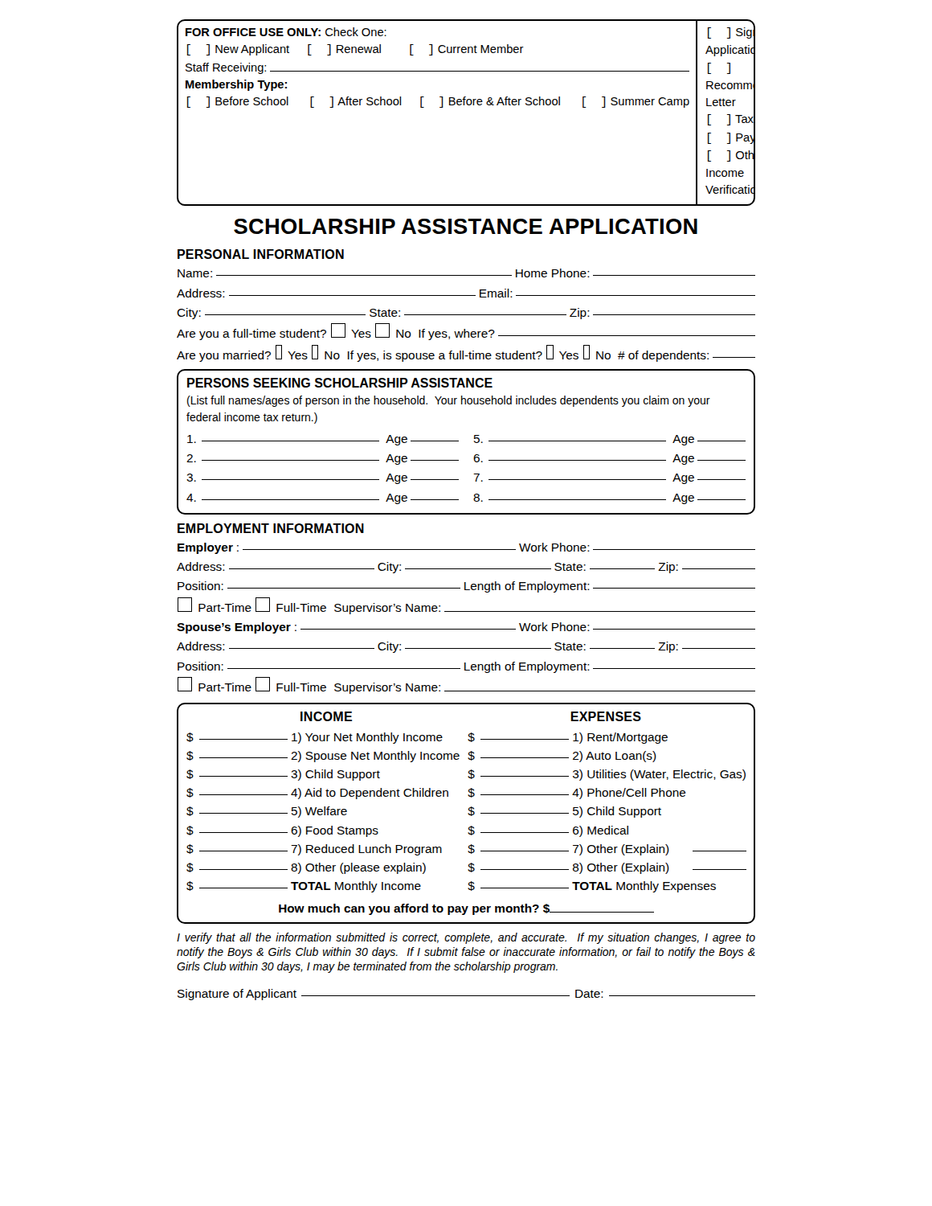FOR OFFICE USE ONLY: Check One:
[ ] New Applicant [ ] Renewal [ ] Current Member
Staff Receiving:
Membership Type:
[ ] Before School [ ] After School [ ] Before & After School [ ] Summer Camp
[ ] Signed Application
[ ] Recommendation Letter
[ ] Tax Forms
[ ] Pay Stubs
[ ] Other Income Verification
SCHOLARSHIP ASSISTANCE APPLICATION
PERSONAL INFORMATION
Name: Home Phone:
Address: Email:
City: State: Zip:
Are you a full-time student? Yes No If yes, where?
Are you married? Yes No If yes, is spouse a full-time student? Yes No # of dependents:
PERSONS SEEKING SCHOLARSHIP ASSISTANCE
(List full names/ages of person in the household. Your household includes dependents you claim on your federal income tax return.)
1. Age
5. Age
2. Age
6. Age
3. Age
7. Age
4. Age
8. Age
EMPLOYMENT INFORMATION
Employer: Work Phone:
Address: City: State: Zip:
Position: Length of Employment:
Part-Time Full-Time Supervisor’s Name:
Spouse’s Employer: Work Phone:
Address: City: State: Zip:
Position: Length of Employment:
Part-Time Full-Time Supervisor’s Name:
INCOME
EXPENSES
$ 1) Your Net Monthly Income
$ 2) Spouse Net Monthly Income
$ 3) Child Support
$ 4) Aid to Dependent Children
$ 5) Welfare
$ 6) Food Stamps
$ 7) Reduced Lunch Program
$ 8) Other (please explain)
$ TOTAL Monthly Income
$ 1) Rent/Mortgage
$ 2) Auto Loan(s)
$ 3) Utilities (Water, Electric, Gas)
$ 4) Phone/Cell Phone
$ 5) Child Support
$ 6) Medical
$ 7) Other (Explain)
$ 8) Other (Explain)
$ TOTAL Monthly Expenses
How much can you afford to pay per month? $
I verify that all the information submitted is correct, complete, and accurate. If my situation changes, I agree to notify the Boys & Girls Club within 30 days. If I submit false or inaccurate information, or fail to notify the Boys & Girls Club within 30 days, I may be terminated from the scholarship program.
Signature of Applicant Date: